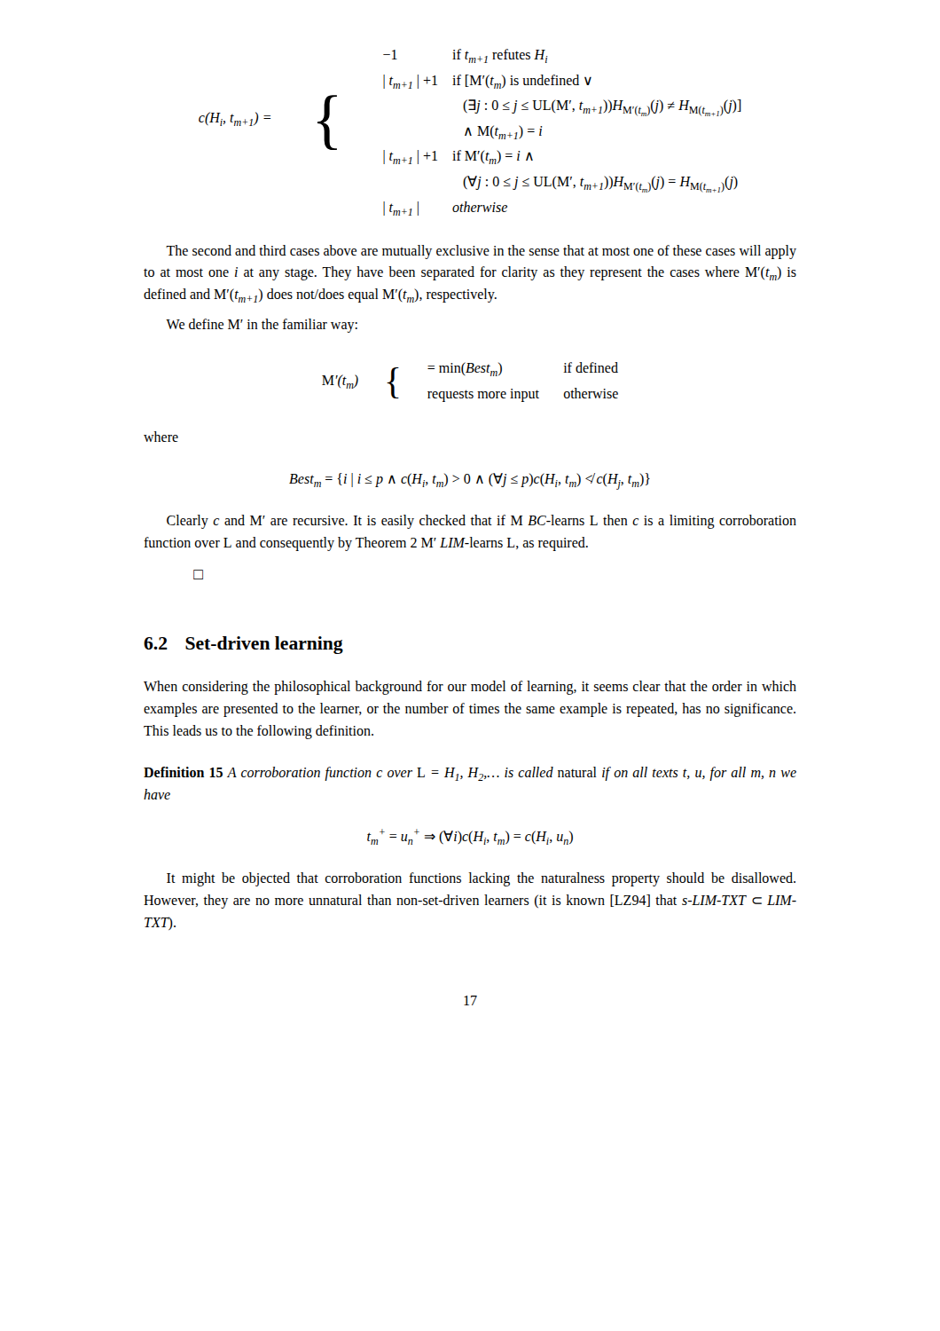| c ( H i , t m+1 ) = | { | −1 | if t m+1 refutes H i |
| / t m+1 / +1 | if [ M ′( t m ) is undefined ∨ |
| | (∃ j : 0 ≤ j ≤ UL ( M ′, t m+1 )) H M ′( t m ) ( j ) ≠ H M ( t m+1 ) ( j )] |
| | ∧ M ( t m+1 ) = i |
| / t m+1 / +1 | if M ′( t m ) = i ∧ |
| | (∀ j : 0 ≤ j ≤ UL ( M ′, t m+1 )) H M ′( t m ) ( j ) = H M ( t m+1 ) ( j ) |
| | | / t m+1 / | otherwise |
The second and third cases above are mutually exclusive in the sense that at most one of these cases will apply to at most one i at any stage. They have been separated for clarity as they represent the cases where M′(tm) is defined and M′(tm+1) does not/does equal M′(tm), respectively.
We define M′ in the familiar way:
| M ′( t m ) | { | = min ( Best m ) | if defined |
| requests more input | otherwise |
where
Bestm = {i | i ≤ p ∧ c(Hi, tm) > 0 ∧ (∀j ≤ p)c(Hi, tm) ≮ c(Hj, tm)}
Clearly c and M′ are recursive. It is easily checked that if M BC-learns L then c is a limiting corroboration function over L and consequently by Theorem 2 M′ LIM-learns L, as required.
□
6.2 Set-driven learning
When considering the philosophical background for our model of learning, it seems clear that the order in which examples are presented to the learner, or the number of times the same example is repeated, has no significance. This leads us to the following definition.
Definition 15 A corroboration function c over L = H1, H2,… is called natural if on all texts t, u, for all m, n we have
tm+ = un+ ⇒ (∀i)c(Hi, tm) = c(Hi, un)
It might be objected that corroboration functions lacking the naturalness property should be disallowed. However, they are no more unnatural than non-set-driven learners (it is known [LZ94] that s-LIM-TXT ⊂ LIM-TXT).
17